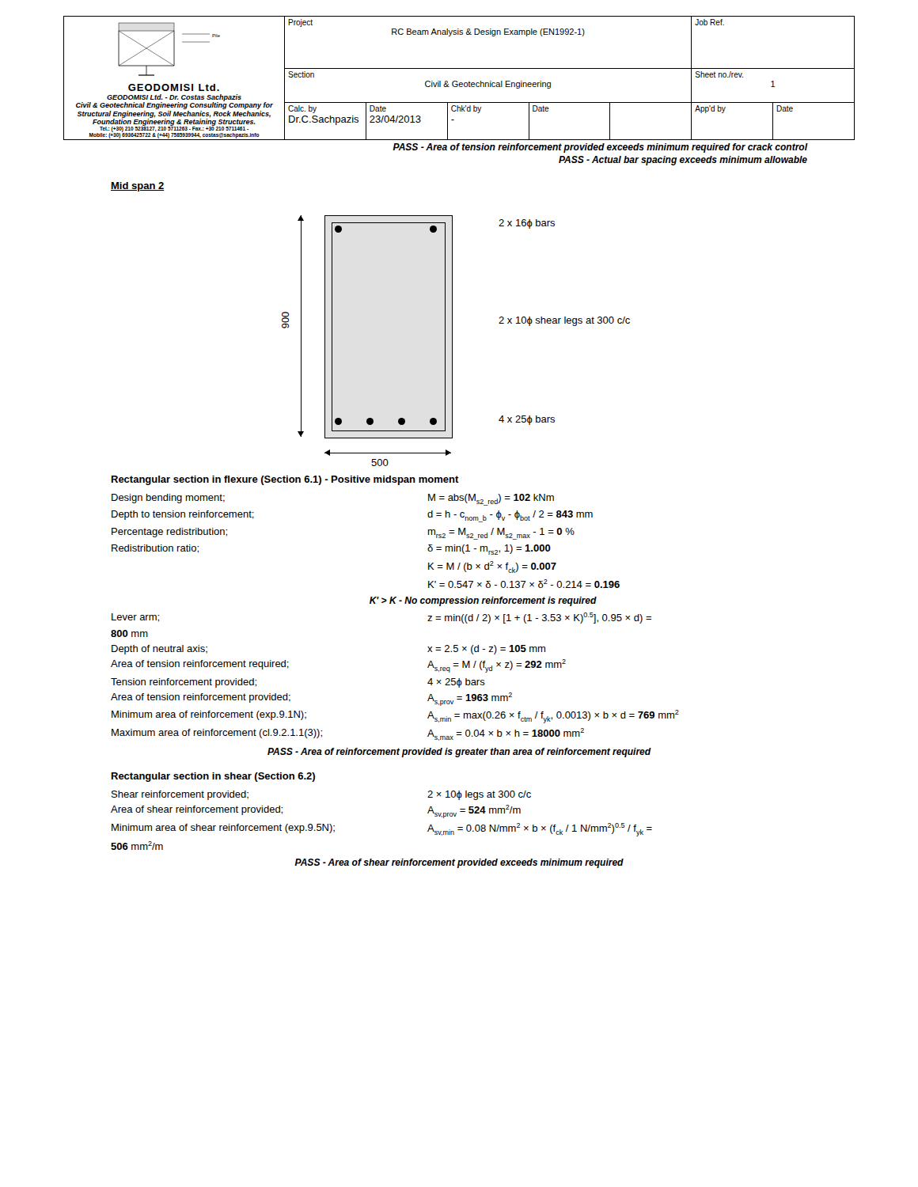| Pile GEODOMISI Ltd. GEODOMISI Ltd. - Dr. Costas Sachpazis Civil & Geotechnical Engineering Consulting Company for Structural Engineering, Soil Mechanics, Rock Mechanics, Foundation Engineering & Retaining Structures. Tel.: (+30) 210 5238127, 210 5711263 - Fax.: +30 210 5711461 - Mobile: (+30) 6936425722 & (+44) 7585939944, costas@sachpazis.info | Project RC Beam Analysis & Design Example (EN1992-1) | Job Ref. |
| Section Civil & Geotechnical Engineering | Sheet no./rev. 1 |
| Calc. by Dr.C.Sachpazis | Date 23/04/2013 | Chk'd by - | Date | | App'd by | Date |
PASS - Area of tension reinforcement provided exceeds minimum required for crack control
PASS - Actual bar spacing exceeds minimum allowable
Mid span 2
900
500
2 x 16 bars
2 x 10 shear legs at 300 c/c
4 x 25 bars
Rectangular section in flexure (Section 6.1) - Positive midspan moment
| Design bending moment; | M = abs(M s2_red ) = 102 kNm |
| Depth to tension reinforcement; | d = h - c nom_b - v - bot / 2 = 843 mm |
| Percentage redistribution; | m rs2 = M s2_red / M s2_max - 1 = 0 % |
| Redistribution ratio; | = min(1 - m rs2 , 1) = 1.000 |
| | K = M / (b × d 2 × f ck ) = 0.007 |
| | K' = 0.547 × - 0.137 × 2 - 0.214 = 0.196 |
K' > K - No compression reinforcement is required
| Lever arm; | z = min((d / 2) × [1 + (1 - 3.53 × K) 0.5 ], 0.95 × d) = |
| 800 mm |
| Depth of neutral axis; | x = 2.5 × (d - z) = 105 mm |
| Area of tension reinforcement required; | A s,req = M / (f yd × z) = 292 mm 2 |
| Tension reinforcement provided; | 4 × 25 bars |
| Area of tension reinforcement provided; | A s,prov = 1963 mm 2 |
| Minimum area of reinforcement (exp.9.1N); | A s,min = max(0.26 × f ctm / f yk , 0.0013) × b × d = 769 mm 2 |
| Maximum area of reinforcement (cl.9.2.1.1(3)); | A s,max = 0.04 × b × h = 18000 mm 2 |
PASS - Area of reinforcement provided is greater than area of reinforcement required
Rectangular section in shear (Section 6.2)
| Shear reinforcement provided; | 2 × 10 legs at 300 c/c |
| Area of shear reinforcement provided; | A sv,prov = 524 mm 2 /m |
| Minimum area of shear reinforcement (exp.9.5N); | A sv,min = 0.08 N/mm 2 × b × (f ck / 1 N/mm 2 ) 0.5 / f yk = |
| 506 mm 2 /m |
PASS - Area of shear reinforcement provided exceeds minimum required